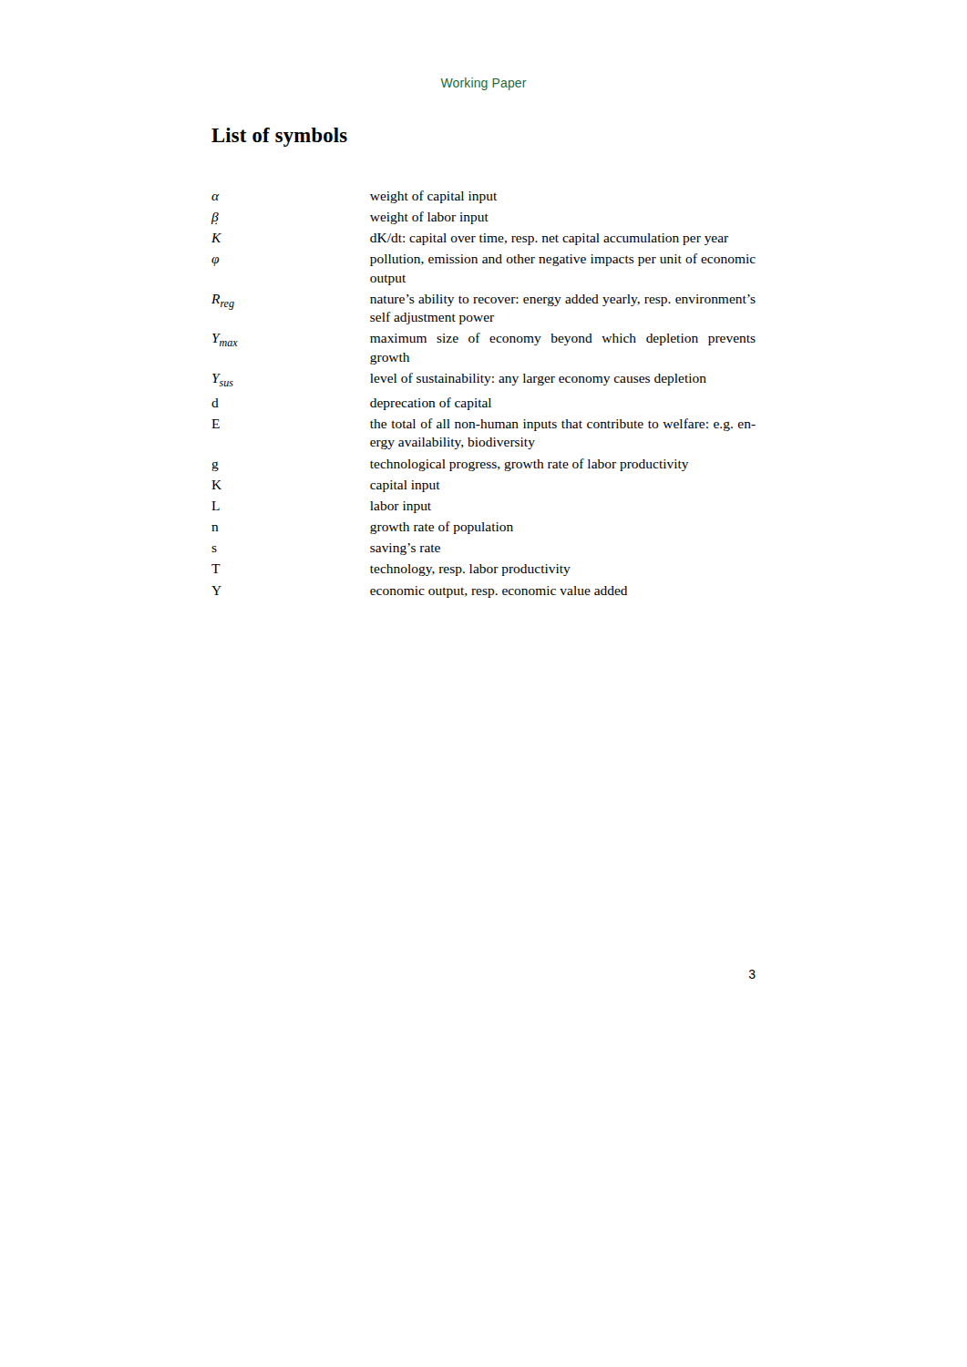Working Paper
List of symbols
| α | weight of capital input |
| β | weight of labor input |
| K | dK/dt: capital over time, resp. net capital accumulation per year |
| φ | pollution, emission and other negative impacts per unit of economic output |
| R reg | nature’s ability to recover: energy added yearly, resp. environment’s self adjustment power |
| Y max | maximum size of economy beyond which depletion prevents growth |
| Y sus | level of sustainability: any larger economy causes depletion |
| d | deprecation of capital |
| E | the total of all non-human inputs that contribute to welfare: e.g. energy availability, biodiversity |
| g | technological progress, growth rate of labor productivity |
| K | capital input |
| L | labor input |
| n | growth rate of population |
| s | saving’s rate |
| T | technology, resp. labor productivity |
| Y | economic output, resp. economic value added |
3